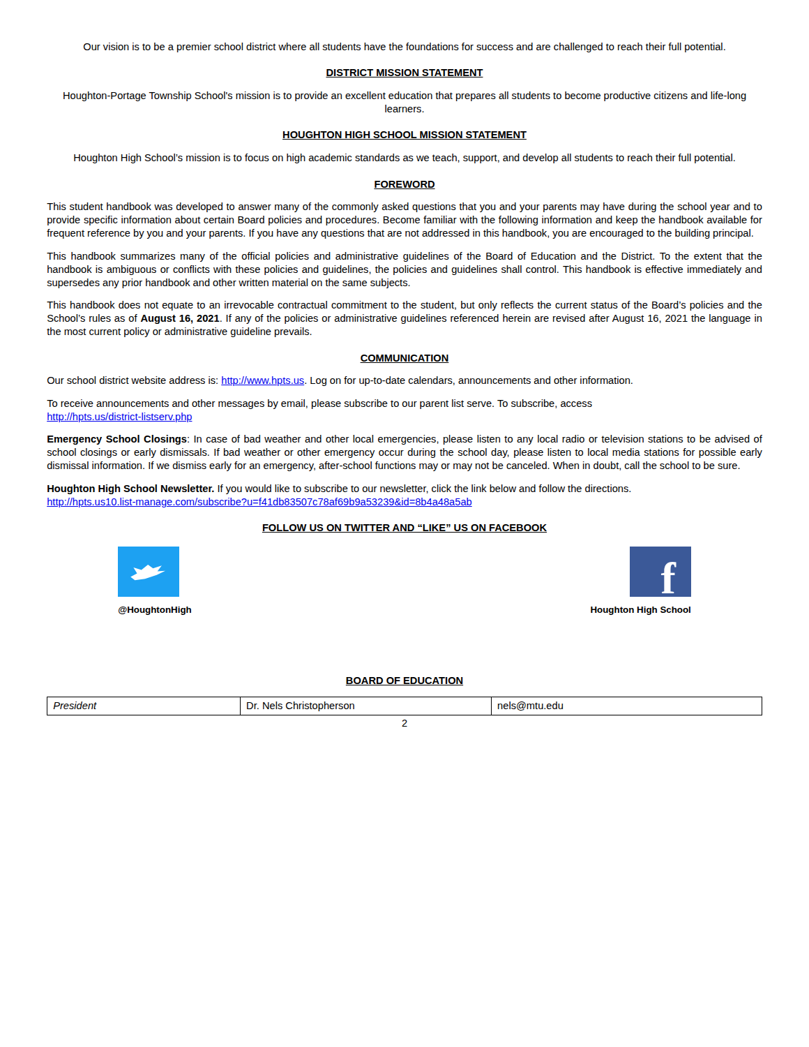Our vision is to be a premier school district where all students have the foundations for success and are challenged to reach their full potential.
DISTRICT MISSION STATEMENT
Houghton-Portage Township School's mission is to provide an excellent education that prepares all students to become productive citizens and life-long learners.
HOUGHTON HIGH SCHOOL MISSION STATEMENT
Houghton High School’s mission is to focus on high academic standards as we teach, support, and develop all students to reach their full potential.
FOREWORD
This student handbook was developed to answer many of the commonly asked questions that you and your parents may have during the school year and to provide specific information about certain Board policies and procedures. Become familiar with the following information and keep the handbook available for frequent reference by you and your parents. If you have any questions that are not addressed in this handbook, you are encouraged to the building principal.
This handbook summarizes many of the official policies and administrative guidelines of the Board of Education and the District. To the extent that the handbook is ambiguous or conflicts with these policies and guidelines, the policies and guidelines shall control. This handbook is effective immediately and supersedes any prior handbook and other written material on the same subjects.
This handbook does not equate to an irrevocable contractual commitment to the student, but only reflects the current status of the Board’s policies and the School’s rules as of August 16, 2021. If any of the policies or administrative guidelines referenced herein are revised after August 16, 2021 the language in the most current policy or administrative guideline prevails.
COMMUNICATION
Our school district website address is: http://www.hpts.us. Log on for up-to-date calendars, announcements and other information.
To receive announcements and other messages by email, please subscribe to our parent list serve. To subscribe, access
http://hpts.us/district-listserv.php
Emergency School Closings: In case of bad weather and other local emergencies, please listen to any local radio or television stations to be advised of school closings or early dismissals. If bad weather or other emergency occur during the school day, please listen to local media stations for possible early dismissal information. If we dismiss early for an emergency, after-school functions may or may not be canceled. When in doubt, call the school to be sure.
Houghton High School Newsletter. If you would like to subscribe to our newsletter, click the link below and follow the directions.
http://hpts.us10.list-manage.com/subscribe?u=f41db83507c78af69b9a53239&id=8b4a48a5ab
FOLLOW US ON TWITTER AND “LIKE” US ON FACEBOOK
| @HoughtonHigh | Houghton High School |
BOARD OF EDUCATION
| President | Dr. Nels Christopherson | nels@mtu.edu |
2